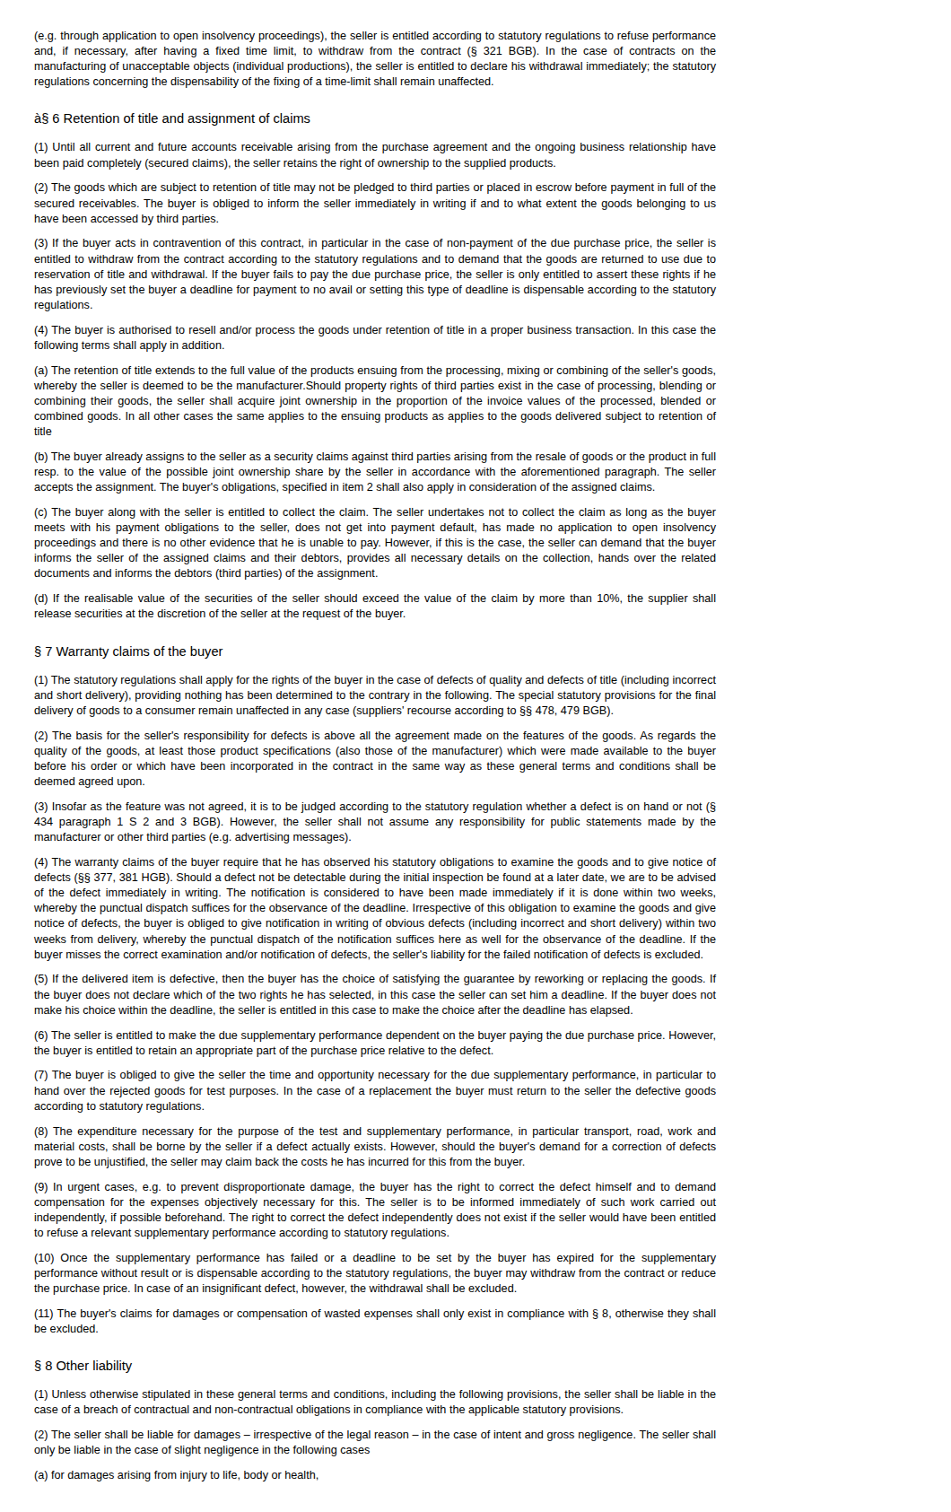(e.g. through application to open insolvency proceedings), the seller is entitled according to statutory regulations to refuse performance and, if necessary, after having a fixed time limit, to withdraw from the contract (§ 321 BGB). In the case of contracts on the manufacturing of unacceptable objects (individual productions), the seller is entitled to declare his withdrawal immediately; the statutory regulations concerning the dispensability of the fixing of a time-limit shall remain unaffected.
à§ 6 Retention of title and assignment of claims
(1) Until all current and future accounts receivable arising from the purchase agreement and the ongoing business relationship have been paid completely (secured claims), the seller retains the right of ownership to the supplied products.
(2) The goods which are subject to retention of title may not be pledged to third parties or placed in escrow before payment in full of the secured receivables. The buyer is obliged to inform the seller immediately in writing if and to what extent the goods belonging to us have been accessed by third parties.
(3) If the buyer acts in contravention of this contract, in particular in the case of non-payment of the due purchase price, the seller is entitled to withdraw from the contract according to the statutory regulations and to demand that the goods are returned to use due to reservation of title and withdrawal. If the buyer fails to pay the due purchase price, the seller is only entitled to assert these rights if he has previously set the buyer a deadline for payment to no avail or setting this type of deadline is dispensable according to the statutory regulations.
(4) The buyer is authorised to resell and/or process the goods under retention of title in a proper business transaction. In this case the following terms shall apply in addition.
(a) The retention of title extends to the full value of the products ensuing from the processing, mixing or combining of the seller's goods, whereby the seller is deemed to be the manufacturer.Should property rights of third parties exist in the case of processing, blending or combining their goods, the seller shall acquire joint ownership in the proportion of the invoice values of the processed, blended or combined goods. In all other cases the same applies to the ensuing products as applies to the goods delivered subject to retention of title
(b) The buyer already assigns to the seller as a security claims against third parties arising from the resale of goods or the product in full resp. to the value of the possible joint ownership share by the seller in accordance with the aforementioned paragraph. The seller accepts the assignment. The buyer's obligations, specified in item 2 shall also apply in consideration of the assigned claims.
(c) The buyer along with the seller is entitled to collect the claim. The seller undertakes not to collect the claim as long as the buyer meets with his payment obligations to the seller, does not get into payment default, has made no application to open insolvency proceedings and there is no other evidence that he is unable to pay. However, if this is the case, the seller can demand that the buyer informs the seller of the assigned claims and their debtors, provides all necessary details on the collection, hands over the related documents and informs the debtors (third parties) of the assignment.
(d) If the realisable value of the securities of the seller should exceed the value of the claim by more than 10%, the supplier shall release securities at the discretion of the seller at the request of the buyer.
§ 7 Warranty claims of the buyer
(1) The statutory regulations shall apply for the rights of the buyer in the case of defects of quality and defects of title (including incorrect and short delivery), providing nothing has been determined to the contrary in the following. The special statutory provisions for the final delivery of goods to a consumer remain unaffected in any case (suppliers' recourse according to §§ 478, 479 BGB).
(2) The basis for the seller's responsibility for defects is above all the agreement made on the features of the goods. As regards the quality of the goods, at least those product specifications (also those of the manufacturer) which were made available to the buyer before his order or which have been incorporated in the contract in the same way as these general terms and conditions shall be deemed agreed upon.
(3) Insofar as the feature was not agreed, it is to be judged according to the statutory regulation whether a defect is on hand or not (§ 434 paragraph 1 S 2 and 3 BGB). However, the seller shall not assume any responsibility for public statements made by the manufacturer or other third parties (e.g. advertising messages).
(4) The warranty claims of the buyer require that he has observed his statutory obligations to examine the goods and to give notice of defects (§§ 377, 381 HGB). Should a defect not be detectable during the initial inspection be found at a later date, we are to be advised of the defect immediately in writing. The notification is considered to have been made immediately if it is done within two weeks, whereby the punctual dispatch suffices for the observance of the deadline. Irrespective of this obligation to examine the goods and give notice of defects, the buyer is obliged to give notification in writing of obvious defects (including incorrect and short delivery) within two weeks from delivery, whereby the punctual dispatch of the notification suffices here as well for the observance of the deadline. If the buyer misses the correct examination and/or notification of defects, the seller's liability for the failed notification of defects is excluded.
(5) If the delivered item is defective, then the buyer has the choice of satisfying the guarantee by reworking or replacing the goods. If the buyer does not declare which of the two rights he has selected, in this case the seller can set him a deadline. If the buyer does not make his choice within the deadline, the seller is entitled in this case to make the choice after the deadline has elapsed.
(6) The seller is entitled to make the due supplementary performance dependent on the buyer paying the due purchase price. However, the buyer is entitled to retain an appropriate part of the purchase price relative to the defect.
(7) The buyer is obliged to give the seller the time and opportunity necessary for the due supplementary performance, in particular to hand over the rejected goods for test purposes. In the case of a replacement the buyer must return to the seller the defective goods according to statutory regulations.
(8) The expenditure necessary for the purpose of the test and supplementary performance, in particular transport, road, work and material costs, shall be borne by the seller if a defect actually exists. However, should the buyer's demand for a correction of defects prove to be unjustified, the seller may claim back the costs he has incurred for this from the buyer.
(9) In urgent cases, e.g. to prevent disproportionate damage, the buyer has the right to correct the defect himself and to demand compensation for the expenses objectively necessary for this. The seller is to be informed immediately of such work carried out independently, if possible beforehand. The right to correct the defect independently does not exist if the seller would have been entitled to refuse a relevant supplementary performance according to statutory regulations.
(10) Once the supplementary performance has failed or a deadline to be set by the buyer has expired for the supplementary performance without result or is dispensable according to the statutory regulations, the buyer may withdraw from the contract or reduce the purchase price. In case of an insignificant defect, however, the withdrawal shall be excluded.
(11) The buyer's claims for damages or compensation of wasted expenses shall only exist in compliance with § 8, otherwise they shall be excluded.
§ 8 Other liability
(1) Unless otherwise stipulated in these general terms and conditions, including the following provisions, the seller shall be liable in the case of a breach of contractual and non-contractual obligations in compliance with the applicable statutory provisions.
(2) The seller shall be liable for damages – irrespective of the legal reason – in the case of intent and gross negligence. The seller shall only be liable in the case of slight negligence in the following cases
(a) for damages arising from injury to life, body or health,